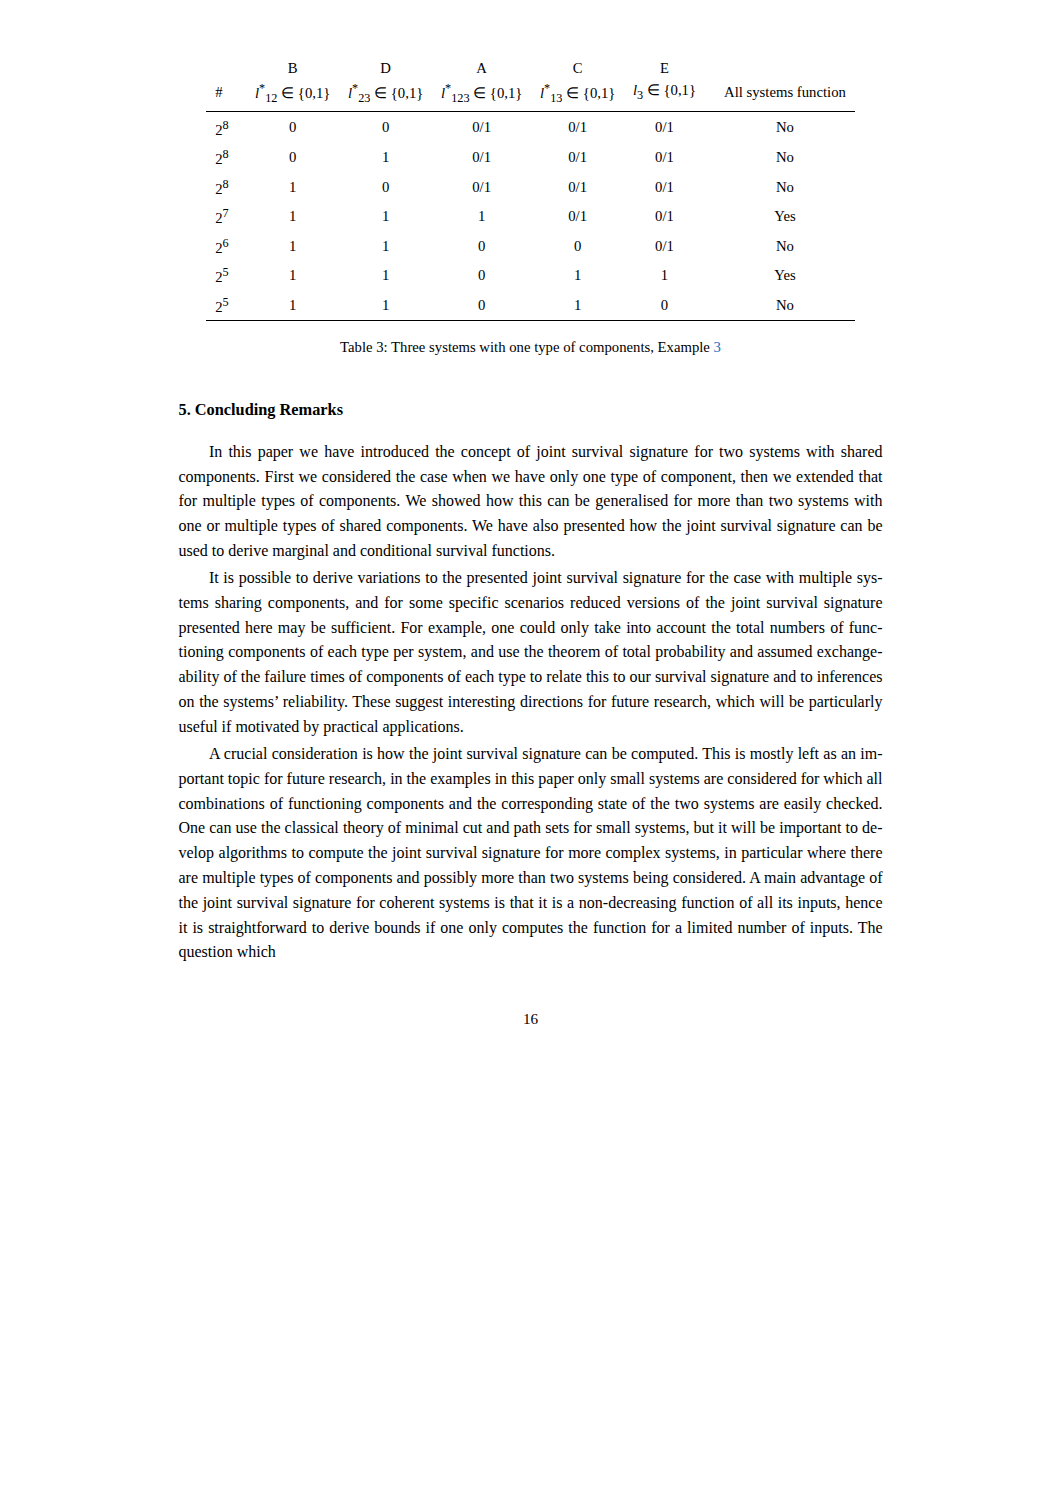| | B | D | A | C | E | |
| --- | --- | --- | --- | --- | --- | --- |
| # | l * 12 ∈ {0,1} | l * 23 ∈ {0,1} | l * 123 ∈ {0,1} | l * 13 ∈ {0,1} | l 3 ∈ {0,1} | All systems function |
| 2 8 | 0 | 0 | 0/1 | 0/1 | 0/1 | No |
| 2 8 | 0 | 1 | 0/1 | 0/1 | 0/1 | No |
| 2 8 | 1 | 0 | 0/1 | 0/1 | 0/1 | No |
| 2 7 | 1 | 1 | 1 | 0/1 | 0/1 | Yes |
| 2 6 | 1 | 1 | 0 | 0 | 0/1 | No |
| 2 5 | 1 | 1 | 0 | 1 | 1 | Yes |
| 2 5 | 1 | 1 | 0 | 1 | 0 | No |
Table 3: Three systems with one type of components, Example 3
5. Concluding Remarks
In this paper we have introduced the concept of joint survival signature for two systems with shared components. First we considered the case when we have only one type of component, then we extended that for multiple types of components. We showed how this can be generalised for more than two systems with one or multiple types of shared components. We have also presented how the joint survival signature can be used to derive marginal and conditional survival functions.
It is possible to derive variations to the presented joint survival signature for the case with multiple systems sharing components, and for some specific scenarios reduced versions of the joint survival signature presented here may be sufficient. For example, one could only take into account the total numbers of functioning components of each type per system, and use the theorem of total probability and assumed exchangeability of the failure times of components of each type to relate this to our survival signature and to inferences on the systems’ reliability. These suggest interesting directions for future research, which will be particularly useful if motivated by practical applications.
A crucial consideration is how the joint survival signature can be computed. This is mostly left as an important topic for future research, in the examples in this paper only small systems are considered for which all combinations of functioning components and the corresponding state of the two systems are easily checked. One can use the classical theory of minimal cut and path sets for small systems, but it will be important to develop algorithms to compute the joint survival signature for more complex systems, in particular where there are multiple types of components and possibly more than two systems being considered. A main advantage of the joint survival signature for coherent systems is that it is a non-decreasing function of all its inputs, hence it is straightforward to derive bounds if one only computes the function for a limited number of inputs. The question which
16